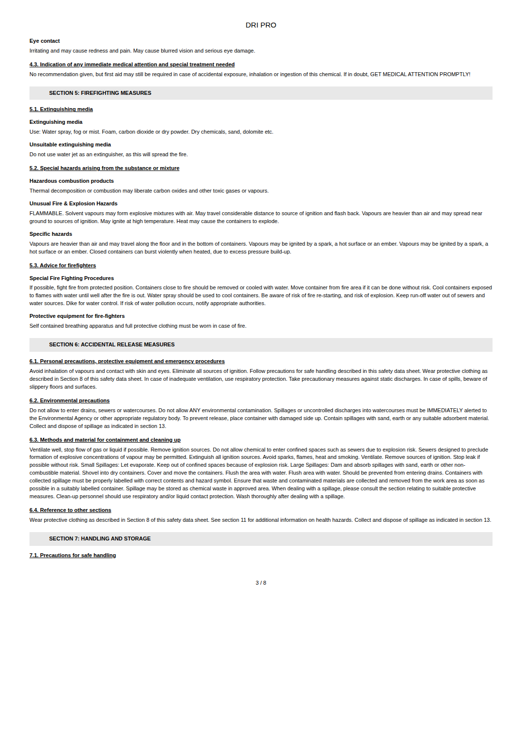DRI PRO
Eye contact
Irritating and may cause redness and pain. May cause blurred vision and serious eye damage.
4.3. Indication of any immediate medical attention and special treatment needed
No recommendation given, but first aid may still be required in case of accidental exposure, inhalation or ingestion of this chemical. If in doubt, GET MEDICAL ATTENTION PROMPTLY!
SECTION 5: FIREFIGHTING MEASURES
5.1. Extinguishing media
Extinguishing media
Use: Water spray, fog or mist. Foam, carbon dioxide or dry powder. Dry chemicals, sand, dolomite etc.
Unsuitable extinguishing media
Do not use water jet as an extinguisher, as this will spread the fire.
5.2. Special hazards arising from the substance or mixture
Hazardous combustion products
Thermal decomposition or combustion may liberate carbon oxides and other toxic gases or vapours.
Unusual Fire & Explosion Hazards
FLAMMABLE. Solvent vapours may form explosive mixtures with air. May travel considerable distance to source of ignition and flash back. Vapours are heavier than air and may spread near ground to sources of ignition. May ignite at high temperature. Heat may cause the containers to explode.
Specific hazards
Vapours are heavier than air and may travel along the floor and in the bottom of containers. Vapours may be ignited by a spark, a hot surface or an ember. Vapours may be ignited by a spark, a hot surface or an ember. Closed containers can burst violently when heated, due to excess pressure build-up.
5.3. Advice for firefighters
Special Fire Fighting Procedures
If possible, fight fire from protected position. Containers close to fire should be removed or cooled with water. Move container from fire area if it can be done without risk. Cool containers exposed to flames with water until well after the fire is out. Water spray should be used to cool containers. Be aware of risk of fire re-starting, and risk of explosion. Keep run-off water out of sewers and water sources. Dike for water control. If risk of water pollution occurs, notify appropriate authorities.
Protective equipment for fire-fighters
Self contained breathing apparatus and full protective clothing must be worn in case of fire.
SECTION 6: ACCIDENTAL RELEASE MEASURES
6.1. Personal precautions, protective equipment and emergency procedures
Avoid inhalation of vapours and contact with skin and eyes. Eliminate all sources of ignition. Follow precautions for safe handling described in this safety data sheet. Wear protective clothing as described in Section 8 of this safety data sheet. In case of inadequate ventilation, use respiratory protection. Take precautionary measures against static discharges. In case of spills, beware of slippery floors and surfaces.
6.2. Environmental precautions
Do not allow to enter drains, sewers or watercourses. Do not allow ANY environmental contamination. Spillages or uncontrolled discharges into watercourses must be IMMEDIATELY alerted to the Environmental Agency or other appropriate regulatory body. To prevent release, place container with damaged side up. Contain spillages with sand, earth or any suitable adsorbent material. Collect and dispose of spillage as indicated in section 13.
6.3. Methods and material for containment and cleaning up
Ventilate well, stop flow of gas or liquid if possible. Remove ignition sources. Do not allow chemical to enter confined spaces such as sewers due to explosion risk. Sewers designed to preclude formation of explosive concentrations of vapour may be permitted. Extinguish all ignition sources. Avoid sparks, flames, heat and smoking. Ventilate. Remove sources of ignition. Stop leak if possible without risk. Small Spillages: Let evaporate. Keep out of confined spaces because of explosion risk. Large Spillages: Dam and absorb spillages with sand, earth or other non-combustible material. Shovel into dry containers. Cover and move the containers. Flush the area with water. Flush area with water. Should be prevented from entering drains. Containers with collected spillage must be properly labelled with correct contents and hazard symbol. Ensure that waste and contaminated materials are collected and removed from the work area as soon as possible in a suitably labelled container. Spillage may be stored as chemical waste in approved area. When dealing with a spillage, please consult the section relating to suitable protective measures. Clean-up personnel should use respiratory and/or liquid contact protection. Wash thoroughly after dealing with a spillage.
6.4. Reference to other sections
Wear protective clothing as described in Section 8 of this safety data sheet. See section 11 for additional information on health hazards. Collect and dispose of spillage as indicated in section 13.
SECTION 7: HANDLING AND STORAGE
7.1. Precautions for safe handling
3 / 8